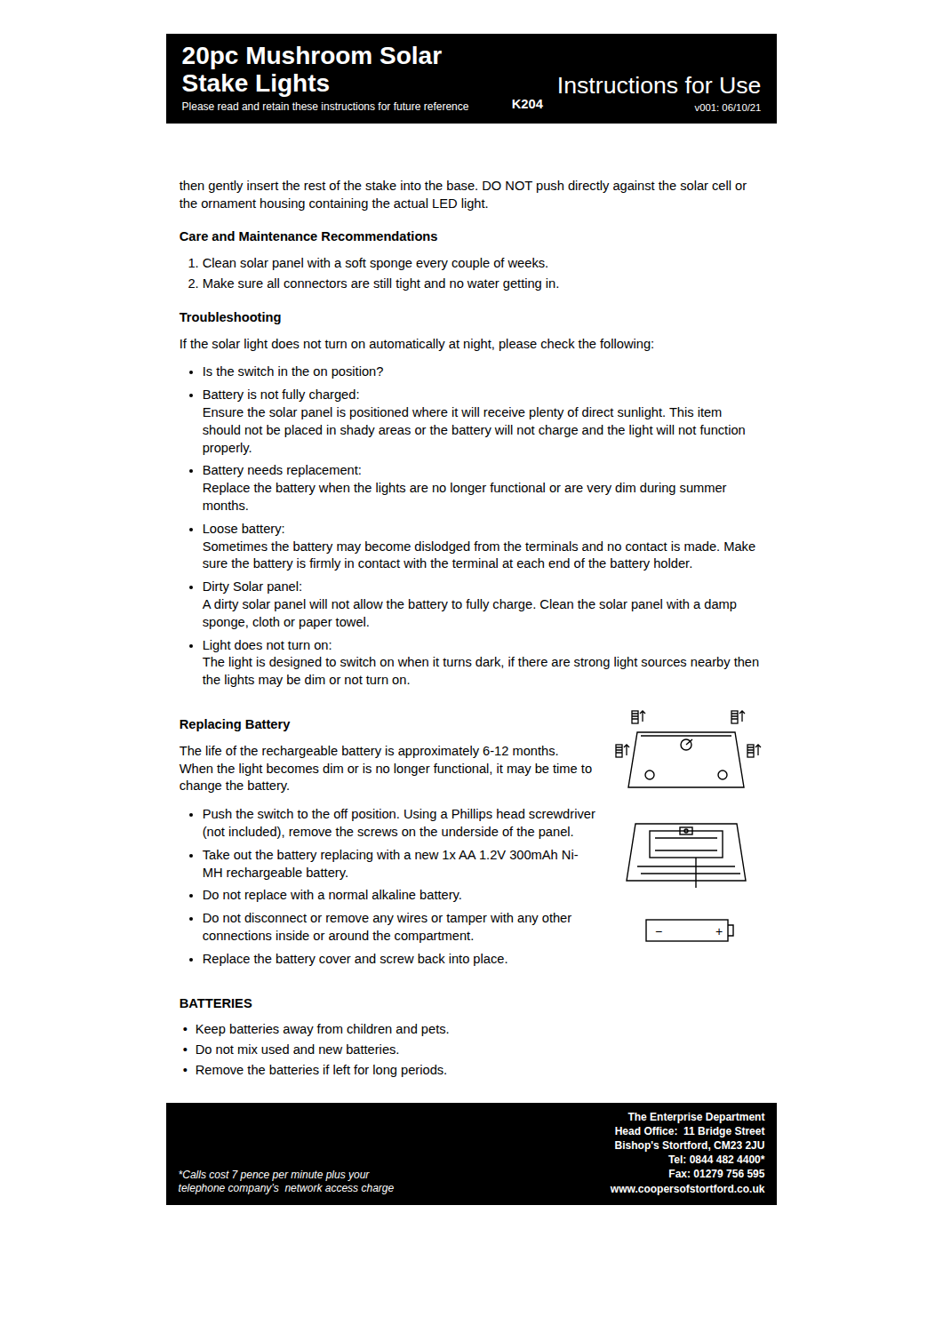20pc Mushroom Solar Stake Lights
Please read and retain these instructions for future reference
K204
Instructions for Use
v001: 06/10/21
then gently insert the rest of the stake into the base. DO NOT push directly against the solar cell or the ornament housing containing the actual LED light.
Care and Maintenance Recommendations
Clean solar panel with a soft sponge every couple of weeks.
Make sure all connectors are still tight and no water getting in.
Troubleshooting
If the solar light does not turn on automatically at night, please check the following:
Is the switch in the on position?
Battery is not fully charged: Ensure the solar panel is positioned where it will receive plenty of direct sunlight. This item should not be placed in shady areas or the battery will not charge and the light will not function properly.
Battery needs replacement: Replace the battery when the lights are no longer functional or are very dim during summer months.
Loose battery: Sometimes the battery may become dislodged from the terminals and no contact is made. Make sure the battery is firmly in contact with the terminal at each end of the battery holder.
Dirty Solar panel: A dirty solar panel will not allow the battery to fully charge. Clean the solar panel with a damp sponge, cloth or paper towel.
Light does not turn on: The light is designed to switch on when it turns dark, if there are strong light sources nearby then the lights may be dim or not turn on.
Replacing Battery
The life of the rechargeable battery is approximately 6-12 months. When the light becomes dim or is no longer functional, it may be time to change the battery.
Push the switch to the off position. Using a Phillips head screwdriver (not included), remove the screws on the underside of the panel.
Take out the battery replacing with a new 1x AA 1.2V 300mAh Ni-MH rechargeable battery.
Do not replace with a normal alkaline battery.
Do not disconnect or remove any wires or tamper with any other connections inside or around the compartment.
Replace the battery cover and screw back into place.
− +
BATTERIES
Keep batteries away from children and pets.
Do not mix used and new batteries.
Remove the batteries if left for long periods.
*Calls cost 7 pence per minute plus your
telephone company’s network access charge
The Enterprise Department
Head Office: 11 Bridge Street
Bishop's Stortford, CM23 2JU
Tel: 0844 482 4400*
Fax: 01279 756 595
www.coopersofstortford.co.uk